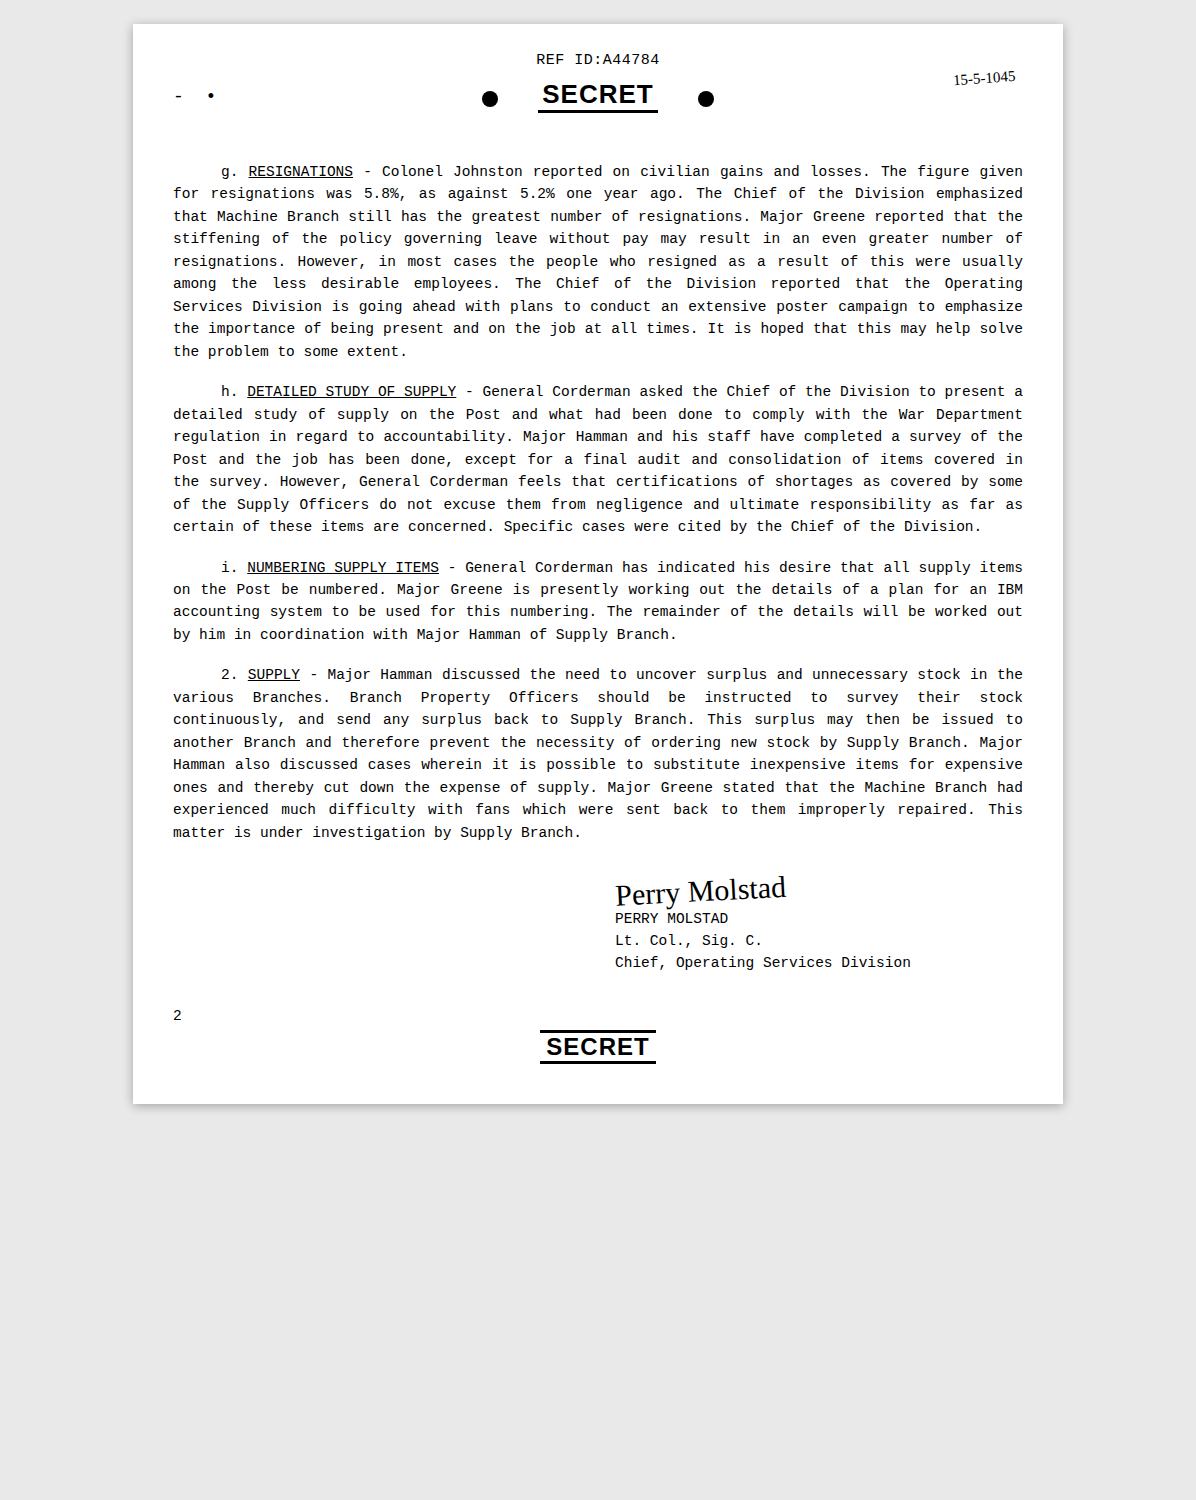REF ID:A44784
15-5-1045
- • SECRET
g. RESIGNATIONS - Colonel Johnston reported on civilian gains and losses. The figure given for resignations was 5.8%, as against 5.2% one year ago. The Chief of the Division emphasized that Machine Branch still has the greatest number of resignations. Major Greene reported that the stiffening of the policy governing leave without pay may result in an even greater number of resignations. However, in most cases the people who resigned as a result of this were usually among the less desirable employees. The Chief of the Division reported that the Operating Services Division is going ahead with plans to conduct an extensive poster campaign to emphasize the importance of being present and on the job at all times. It is hoped that this may help solve the problem to some extent.
h. DETAILED STUDY OF SUPPLY - General Corderman asked the Chief of the Division to present a detailed study of supply on the Post and what had been done to comply with the War Department regulation in regard to accountability. Major Hamman and his staff have completed a survey of the Post and the job has been done, except for a final audit and consolidation of items covered in the survey. However, General Corderman feels that certifications of shortages as covered by some of the Supply Officers do not excuse them from negligence and ultimate responsibility as far as certain of these items are concerned. Specific cases were cited by the Chief of the Division.
i. NUMBERING SUPPLY ITEMS - General Corderman has indicated his desire that all supply items on the Post be numbered. Major Greene is presently working out the details of a plan for an IBM accounting system to be used for this numbering. The remainder of the details will be worked out by him in coordination with Major Hamman of Supply Branch.
2. SUPPLY - Major Hamman discussed the need to uncover surplus and unnecessary stock in the various Branches. Branch Property Officers should be instructed to survey their stock continuously, and send any surplus back to Supply Branch. This surplus may then be issued to another Branch and therefore prevent the necessity of ordering new stock by Supply Branch. Major Hamman also discussed cases wherein it is possible to substitute inexpensive items for expensive ones and thereby cut down the expense of supply. Major Greene stated that the Machine Branch had experienced much difficulty with fans which were sent back to them improperly repaired. This matter is under investigation by Supply Branch.
Perry Molstad
PERRY MOLSTAD
Lt. Col., Sig. C.
Chief, Operating Services Division
2
SECRET